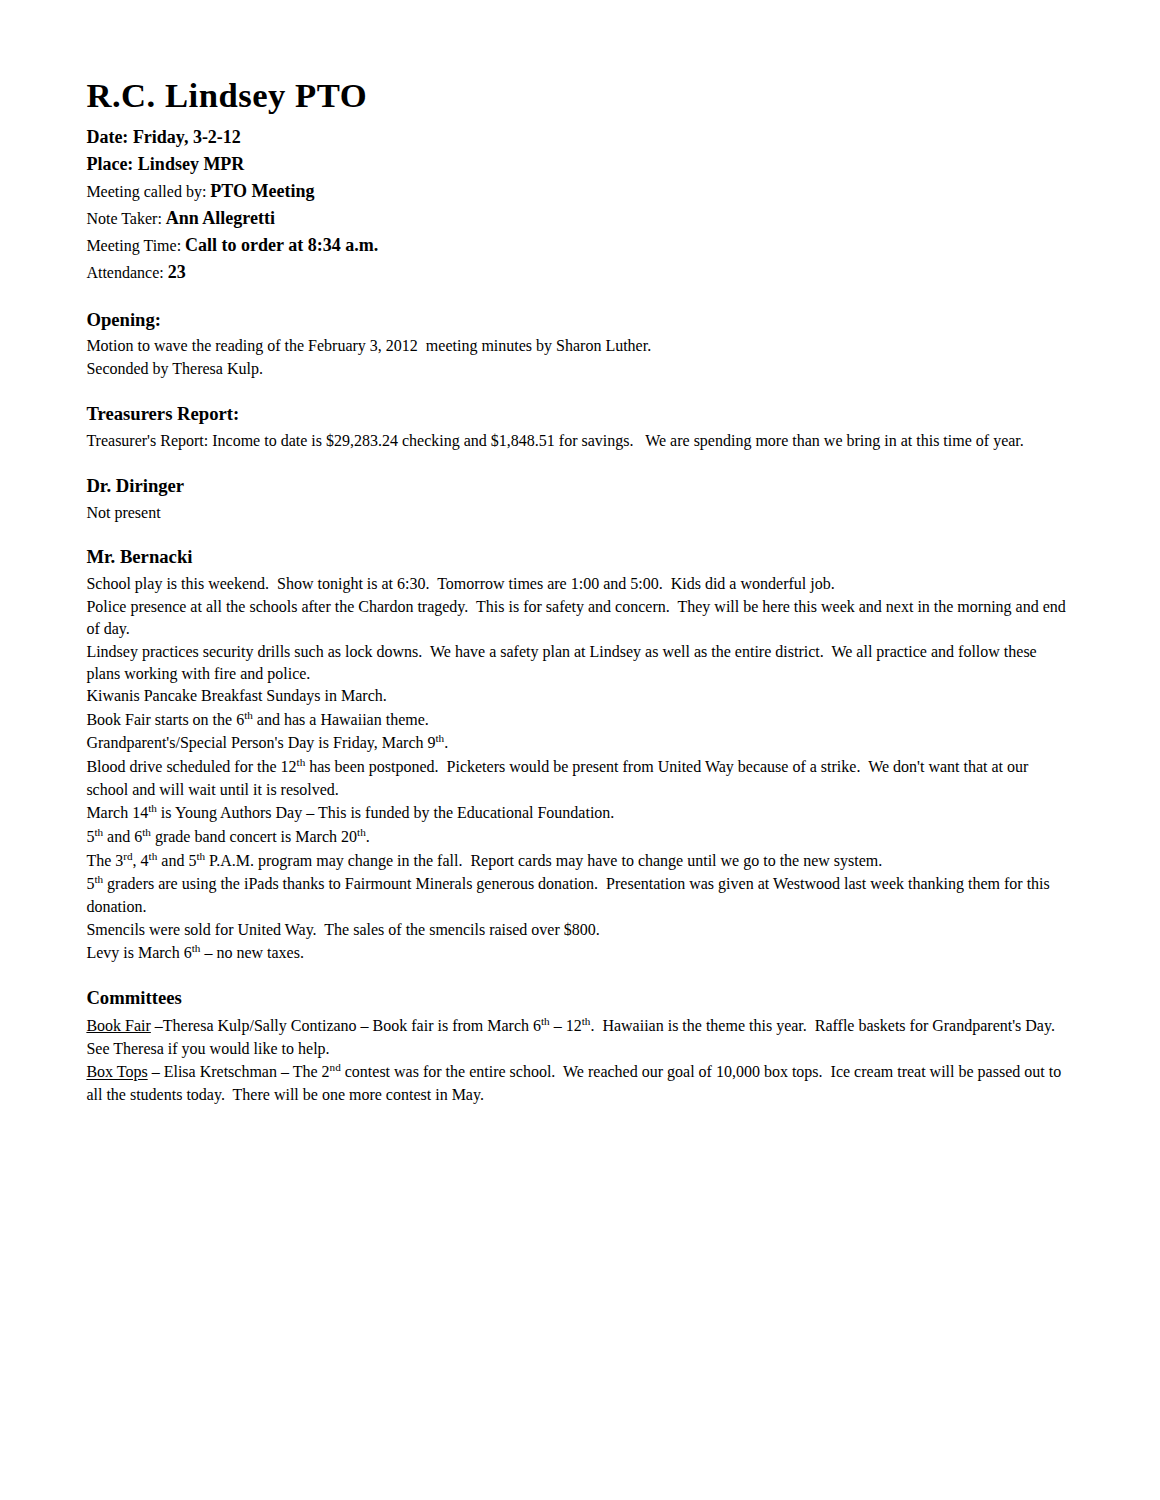R.C. Lindsey PTO
Date: Friday, 3-2-12
Place: Lindsey MPR
Meeting called by: PTO Meeting
Note Taker: Ann Allegretti
Meeting Time: Call to order at 8:34 a.m.
Attendance: 23
Opening:
Motion to wave the reading of the February 3, 2012 meeting minutes by Sharon Luther.
Seconded by Theresa Kulp.
Treasurers Report:
Treasurer's Report: Income to date is $29,283.24 checking and $1,848.51 for savings. We are spending more than we bring in at this time of year.
Dr. Diringer
Not present
Mr. Bernacki
School play is this weekend. Show tonight is at 6:30. Tomorrow times are 1:00 and 5:00. Kids did a wonderful job.
Police presence at all the schools after the Chardon tragedy. This is for safety and concern. They will be here this week and next in the morning and end of day.
Lindsey practices security drills such as lock downs. We have a safety plan at Lindsey as well as the entire district. We all practice and follow these plans working with fire and police.
Kiwanis Pancake Breakfast Sundays in March.
Book Fair starts on the 6th and has a Hawaiian theme.
Grandparent's/Special Person's Day is Friday, March 9th.
Blood drive scheduled for the 12th has been postponed. Picketers would be present from United Way because of a strike. We don't want that at our school and will wait until it is resolved.
March 14th is Young Authors Day – This is funded by the Educational Foundation.
5th and 6th grade band concert is March 20th.
The 3rd, 4th and 5th P.A.M. program may change in the fall. Report cards may have to change until we go to the new system.
5th graders are using the iPads thanks to Fairmount Minerals generous donation. Presentation was given at Westwood last week thanking them for this donation.
Smencils were sold for United Way. The sales of the smencils raised over $800.
Levy is March 6th – no new taxes.
Committees
Book Fair –Theresa Kulp/Sally Contizano – Book fair is from March 6th – 12th. Hawaiian is the theme this year. Raffle baskets for Grandparent's Day. See Theresa if you would like to help.
Box Tops – Elisa Kretschman – The 2nd contest was for the entire school. We reached our goal of 10,000 box tops. Ice cream treat will be passed out to all the students today. There will be one more contest in May.